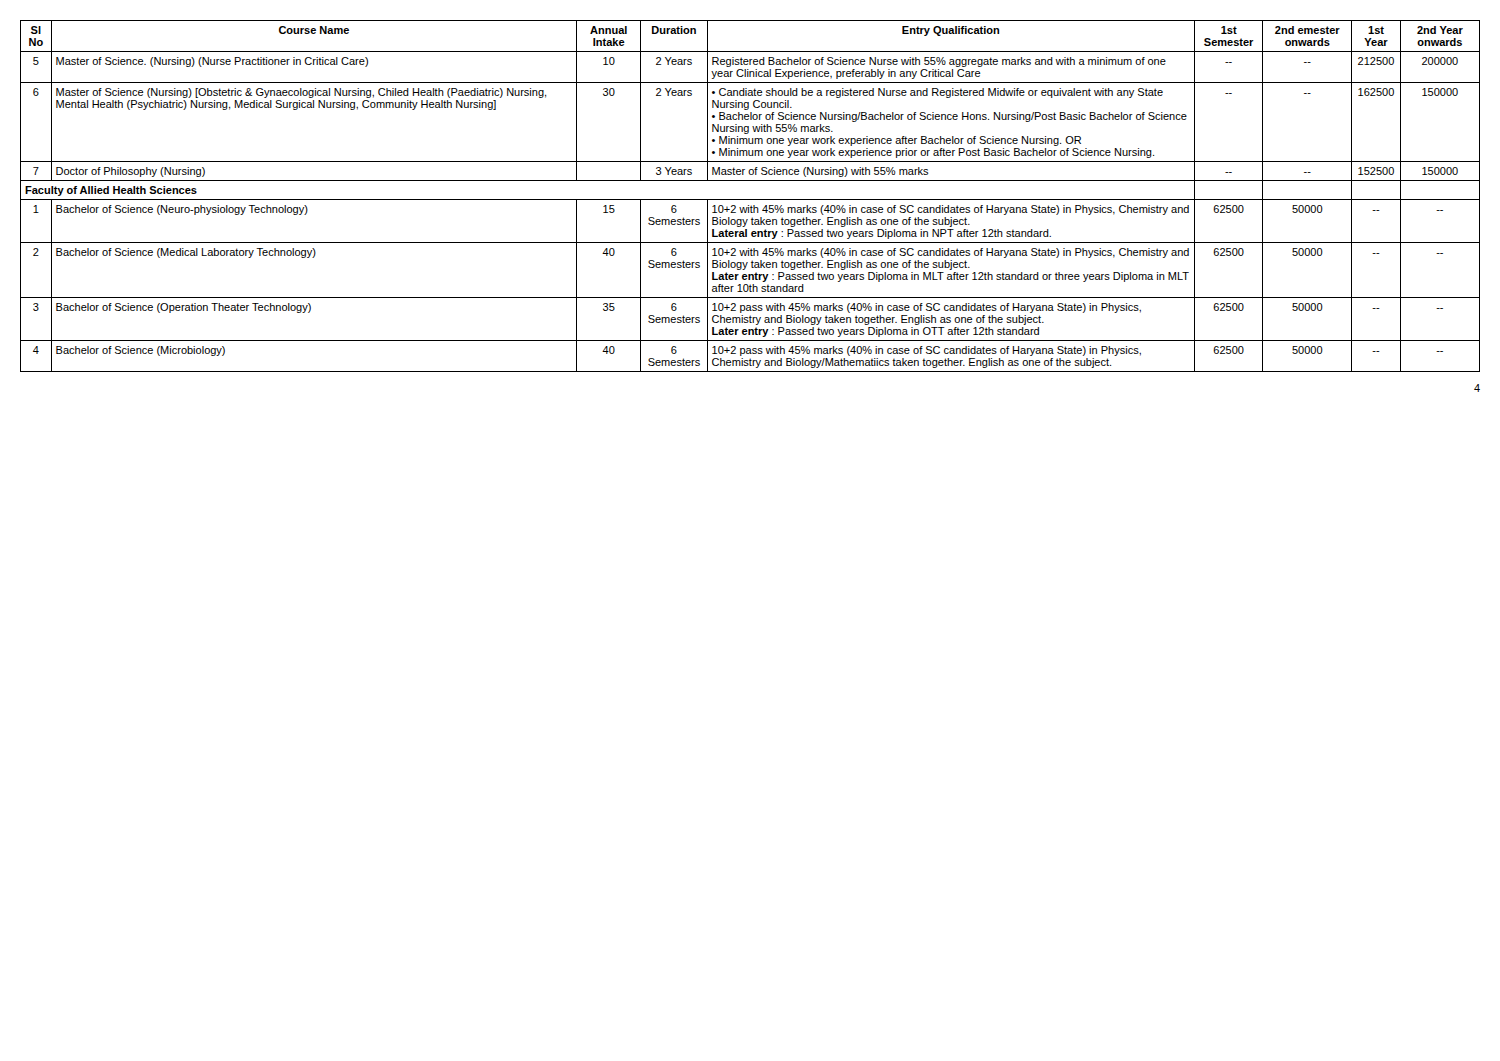| Sl No | Course Name | Annual Intake | Duration | Entry Qualification | 1st Semester | 2nd emester onwards | 1st Year | 2nd Year onwards |
| --- | --- | --- | --- | --- | --- | --- | --- | --- |
| 5 | Master of Science. (Nursing) (Nurse Practitioner in Critical Care) | 10 | 2 Years | Registered Bachelor of Science Nurse with 55% aggregate marks and with a minimum of one year Clinical Experience, preferably in any Critical Care | -- | -- | 212500 | 200000 |
| 6 | Master of Science (Nursing) [Obstetric & Gynaecological Nursing, Chiled Health (Paediatric) Nursing, Mental Health (Psychiatric) Nursing, Medical Surgical Nursing, Community Health Nursing] | 30 | 2 Years | • Candiate should be a registered Nurse and Registered Midwife or equivalent with any State Nursing Council. • Bachelor of Science Nursing/Bachelor of Science Hons. Nursing/Post Basic Bachelor of Science Nursing with 55% marks. • Minimum one year work experience after Bachelor of Science Nursing. OR • Minimum one year work experience prior or after Post Basic Bachelor of Science Nursing. | -- | -- | 162500 | 150000 |
| 7 | Doctor of Philosophy (Nursing) | | 3 Years | Master of Science (Nursing) with 55% marks | -- | -- | 152500 | 150000 |
| Faculty of Allied Health Sciences | | | | |
| 1 | Bachelor of Science (Neuro-physiology Technology) | 15 | 6 Semesters | 10+2 with 45% marks (40% in case of SC candidates of Haryana State) in Physics, Chemistry and Biology taken together. English as one of the subject. Lateral entry : Passed two years Diploma in NPT after 12th standard. | 62500 | 50000 | -- | -- |
| 2 | Bachelor of Science (Medical Laboratory Technology) | 40 | 6 Semesters | 10+2 with 45% marks (40% in case of SC candidates of Haryana State) in Physics, Chemistry and Biology taken together. English as one of the subject. Later entry : Passed two years Diploma in MLT after 12th standard or three years Diploma in MLT after 10th standard | 62500 | 50000 | -- | -- |
| 3 | Bachelor of Science (Operation Theater Technology) | 35 | 6 Semesters | 10+2 pass with 45% marks (40% in case of SC candidates of Haryana State) in Physics, Chemistry and Biology taken together. English as one of the subject. Later entry : Passed two years Diploma in OTT after 12th standard | 62500 | 50000 | -- | -- |
| 4 | Bachelor of Science (Microbiology) | 40 | 6 Semesters | 10+2 pass with 45% marks (40% in case of SC candidates of Haryana State) in Physics, Chemistry and Biology/Mathematiics taken together. English as one of the subject. | 62500 | 50000 | -- | -- |
4